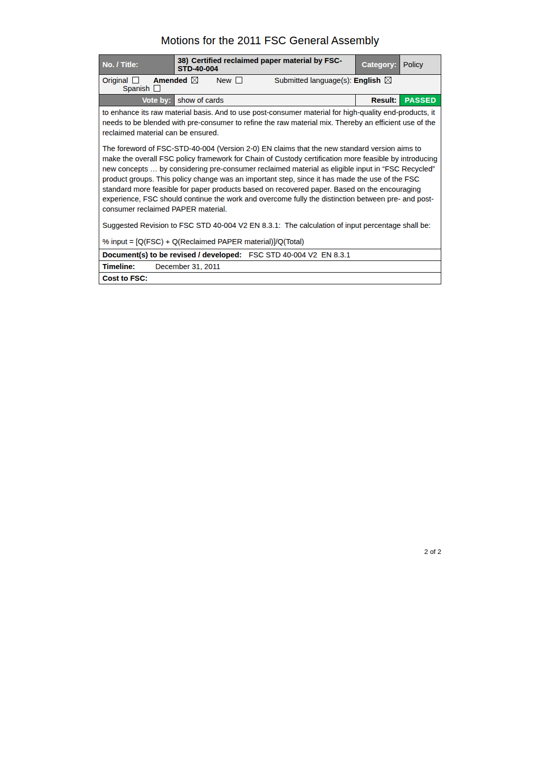Motions for the 2011 FSC General Assembly
| No. / Title: | 38) Certified reclaimed paper material by FSC-STD-40-004 | Category: | Policy |
| Original Amended New Submitted language(s): English Spanish |
| Vote by: | show of cards | Result: | PASSED |
| to enhance its raw material basis. And to use post-consumer material for high-quality end-products, it needs to be blended with pre-consumer to refine the raw material mix. Thereby an efficient use of the reclaimed material can be ensured. The foreword of FSC-STD-40-004 (Version 2-0) EN claims that the new standard version aims to make the overall FSC policy framework for Chain of Custody certification more feasible by introducing new concepts … by considering pre-consumer reclaimed material as eligible input in “FSC Recycled” product groups. This policy change was an important step, since it has made the use of the FSC standard more feasible for paper products based on recovered paper. Based on the encouraging experience, FSC should continue the work and overcome fully the distinction between pre- and post-consumer reclaimed PAPER material. Suggested Revision to FSC STD 40-004 V2 EN 8.3.1: The calculation of input percentage shall be: % input = [Q(FSC) + Q(Reclaimed PAPER material)]/Q(Total) |
| Document(s) to be revised / developed: FSC STD 40-004 V2 EN 8.3.1 |
| Timeline: December 31, 2011 |
| Cost to FSC: |
2 of 2